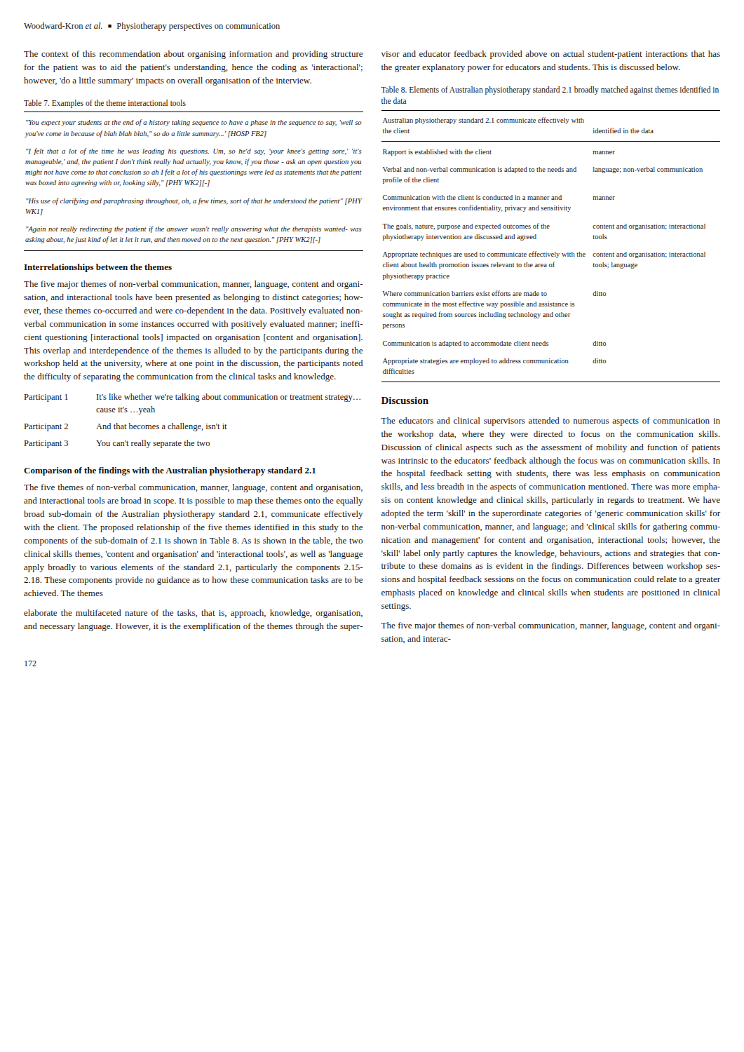Woodward-Kron et al. ■ Physiotherapy perspectives on communication
The context of this recommendation about organising information and providing structure for the patient was to aid the patient's understanding, hence the coding as 'interactional'; however, 'do a little summary' impacts on overall organisation of the interview.
Table 7. Examples of the theme interactional tools
| "You expect your students at the end of a history taking sequence to have a phase in the sequence to say, 'well so you've come in because of blah blah blah," so do a little summary...' [HOSP FB2] |
| "I felt that a lot of the time he was leading his questions. Um, so he'd say, 'your knee's getting sore,' 'it's manageable,' and, the patient I don't think really had actually, you know, if you those - ask an open question you might not have come to that conclusion so ah I felt a lot of his questionings were led as statements that the patient was boxed into agreeing with or, looking silly," [PHY WK2][-] |
| "His use of clarifying and paraphrasing throughout, oh, a few times, sort of that he understood the patient" [PHY WK1] |
| "Again not really redirecting the patient if the answer wasn't really answering what the therapists wanted- was asking about, he just kind of let it let it run, and then moved on to the next question." [PHY WK2][-] |
Interrelationships between the themes
The five major themes of non-verbal communication, manner, language, content and organisation, and interactional tools have been presented as belonging to distinct categories; however, these themes co-occurred and were co-dependent in the data. Positively evaluated non-verbal communication in some instances occurred with positively evaluated manner; inefficient questioning [interactional tools] impacted on organisation [content and organisation]. This overlap and interdependence of the themes is alluded to by the participants during the workshop held at the university, where at one point in the discussion, the participants noted the difficulty of separating the communication from the clinical tasks and knowledge.
| Participant 1 | It's like whether we're talking about communication or treatment strategy…cause it's …yeah |
| Participant 2 | And that becomes a challenge, isn't it |
| Participant 3 | You can't really separate the two |
Comparison of the findings with the Australian physiotherapy standard 2.1
The five themes of non-verbal communication, manner, language, content and organisation, and interactional tools are broad in scope. It is possible to map these themes onto the equally broad sub-domain of the Australian physiotherapy standard 2.1, communicate effectively with the client. The proposed relationship of the five themes identified in this study to the components of the sub-domain of 2.1 is shown in Table 8. As is shown in the table, the two clinical skills themes, 'content and organisation' and 'interactional tools', as well as 'language apply broadly to various elements of the standard 2.1, particularly the components 2.15-2.18. These components provide no guidance as to how these communication tasks are to be achieved. The themes
elaborate the multifaceted nature of the tasks, that is, approach, knowledge, organisation, and necessary language. However, it is the exemplification of the themes through the supervisor and educator feedback provided above on actual student-patient interactions that has the greater explanatory power for educators and students. This is discussed below.
Table 8. Elements of Australian physiotherapy standard 2.1 broadly matched against themes identified in the data
| Australian physiotherapy standard 2.1 communicate effectively with the client | identified in the data |
| --- | --- |
| Rapport is established with the client | manner |
| Verbal and non-verbal communication is adapted to the needs and profile of the client | language; non-verbal communication |
| Communication with the client is conducted in a manner and environment that ensures confidentiality, privacy and sensitivity | manner |
| The goals, nature, purpose and expected outcomes of the physiotherapy intervention are discussed and agreed | content and organisation; interactional tools |
| Appropriate techniques are used to communicate effectively with the client about health promotion issues relevant to the area of physiotherapy practice | content and organisation; interactional tools; language |
| Where communication barriers exist efforts are made to communicate in the most effective way possible and assistance is sought as required from sources including technology and other persons | ditto |
| Communication is adapted to accommodate client needs | ditto |
| Appropriate strategies are employed to address communication difficulties | ditto |
Discussion
The educators and clinical supervisors attended to numerous aspects of communication in the workshop data, where they were directed to focus on the communication skills. Discussion of clinical aspects such as the assessment of mobility and function of patients was intrinsic to the educators' feedback although the focus was on communication skills. In the hospital feedback setting with students, there was less emphasis on communication skills, and less breadth in the aspects of communication mentioned. There was more emphasis on content knowledge and clinical skills, particularly in regards to treatment. We have adopted the term 'skill' in the superordinate categories of 'generic communication skills' for non-verbal communication, manner, and language; and 'clinical skills for gathering communication and management' for content and organisation, interactional tools; however, the 'skill' label only partly captures the knowledge, behaviours, actions and strategies that contribute to these domains as is evident in the findings. Differences between workshop sessions and hospital feedback sessions on the focus on communication could relate to a greater emphasis placed on knowledge and clinical skills when students are positioned in clinical settings.
The five major themes of non-verbal communication, manner, language, content and organisation, and interac-
172